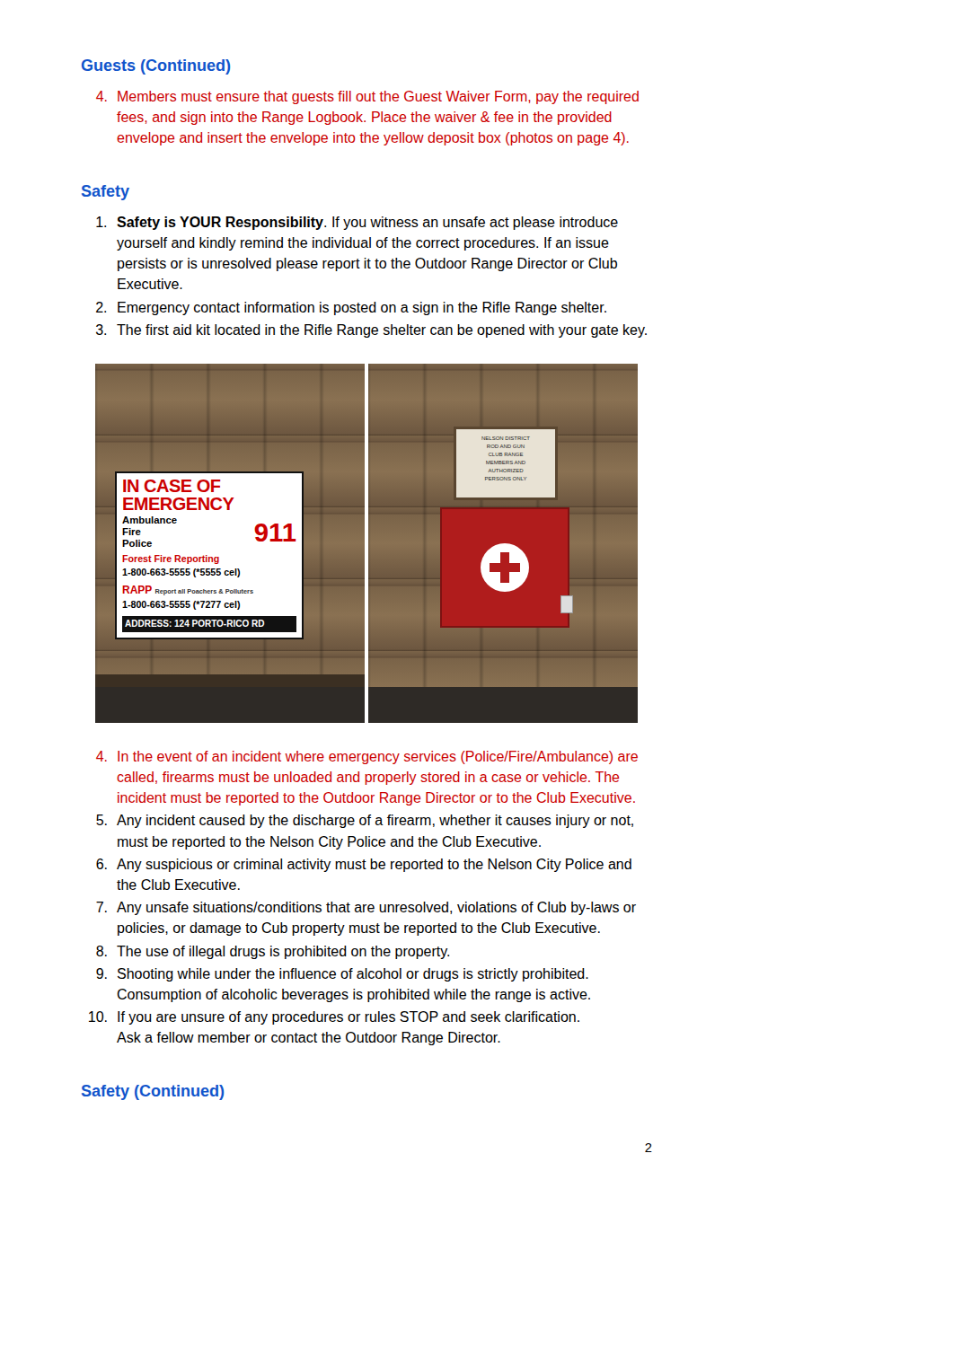Guests (Continued)
Members must ensure that guests fill out the Guest Waiver Form, pay the required fees, and sign into the Range Logbook. Place the waiver & fee in the provided envelope and insert the envelope into the yellow deposit box (photos on page 4).
Safety
Safety is YOUR Responsibility. If you witness an unsafe act please introduce yourself and kindly remind the individual of the correct procedures. If an issue persists or is unresolved please report it to the Outdoor Range Director or Club Executive.
Emergency contact information is posted on a sign in the Rifle Range shelter.
The first aid kit located in the Rifle Range shelter can be opened with your gate key.
IN CASE OF
EMERGENCY
Ambulance
Fire
Police
911
Forest Fire Reporting
1-800-663-5555 (*5555 cel)
RAPP Report all Poachers & Polluters
1-800-663-5555 (*7277 cel)
ADDRESS: 124 PORTO-RICO RD
NELSON DISTRICT
ROD AND GUN
CLUB RANGE
MEMBERS AND
AUTHORIZED
PERSONS ONLY
In the event of an incident where emergency services (Police/Fire/Ambulance) are called, firearms must be unloaded and properly stored in a case or vehicle. The incident must be reported to the Outdoor Range Director or to the Club Executive.
Any incident caused by the discharge of a firearm, whether it causes injury or not, must be reported to the Nelson City Police and the Club Executive.
Any suspicious or criminal activity must be reported to the Nelson City Police and the Club Executive.
Any unsafe situations/conditions that are unresolved, violations of Club by-laws or policies, or damage to Cub property must be reported to the Club Executive.
The use of illegal drugs is prohibited on the property.
Shooting while under the influence of alcohol or drugs is strictly prohibited. Consumption of alcoholic beverages is prohibited while the range is active.
If you are unsure of any procedures or rules STOP and seek clarification.Ask a fellow member or contact the Outdoor Range Director.
Safety (Continued)
2